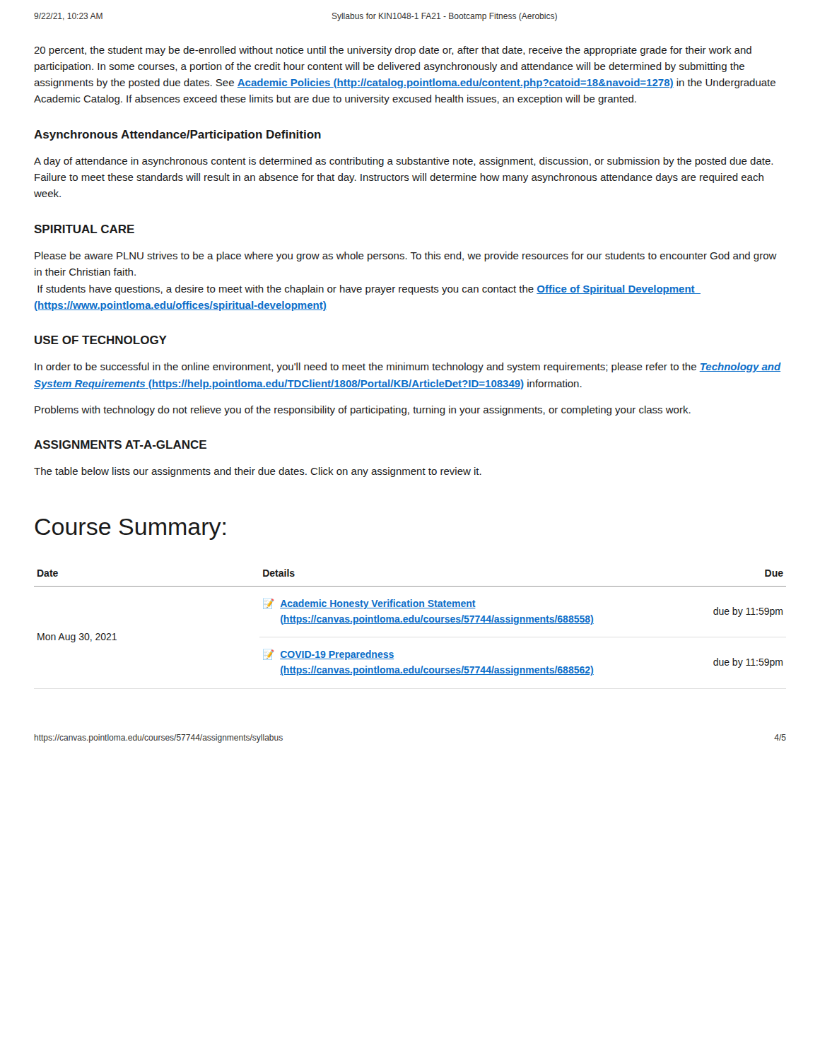9/22/21, 10:23 AM Syllabus for KIN1048-1 FA21 - Bootcamp Fitness (Aerobics)
20 percent, the student may be de-enrolled without notice until the university drop date or, after that date, receive the appropriate grade for their work and participation. In some courses, a portion of the credit hour content will be delivered asynchronously and attendance will be determined by submitting the assignments by the posted due dates. See Academic Policies (http://catalog.pointloma.edu/content.php?catoid=18&navoid=1278) in the Undergraduate Academic Catalog. If absences exceed these limits but are due to university excused health issues, an exception will be granted.
Asynchronous Attendance/Participation Definition
A day of attendance in asynchronous content is determined as contributing a substantive note, assignment, discussion, or submission by the posted due date. Failure to meet these standards will result in an absence for that day. Instructors will determine how many asynchronous attendance days are required each week.
SPIRITUAL CARE
Please be aware PLNU strives to be a place where you grow as whole persons. To this end, we provide resources for our students to encounter God and grow in their Christian faith.
If students have questions, a desire to meet with the chaplain or have prayer requests you can contact the Office of Spiritual Development (https://www.pointloma.edu/offices/spiritual-development)
USE OF TECHNOLOGY
In order to be successful in the online environment, you'll need to meet the minimum technology and system requirements; please refer to the Technology and System Requirements (https://help.pointloma.edu/TDClient/1808/Portal/KB/ArticleDet?ID=108349) information.
Problems with technology do not relieve you of the responsibility of participating, turning in your assignments, or completing your class work.
ASSIGNMENTS AT-A-GLANCE
The table below lists our assignments and their due dates. Click on any assignment to review it.
Course Summary:
| Date | Details | Due |
| --- | --- | --- |
| Mon Aug 30, 2021 | 📝 Academic Honesty Verification Statement (https://canvas.pointloma.edu/courses/57744/assignments/688558) | due by 11:59pm |
| 📝 COVID-19 Preparedness (https://canvas.pointloma.edu/courses/57744/assignments/688562) | due by 11:59pm |
https://canvas.pointloma.edu/courses/57744/assignments/syllabus 4/5